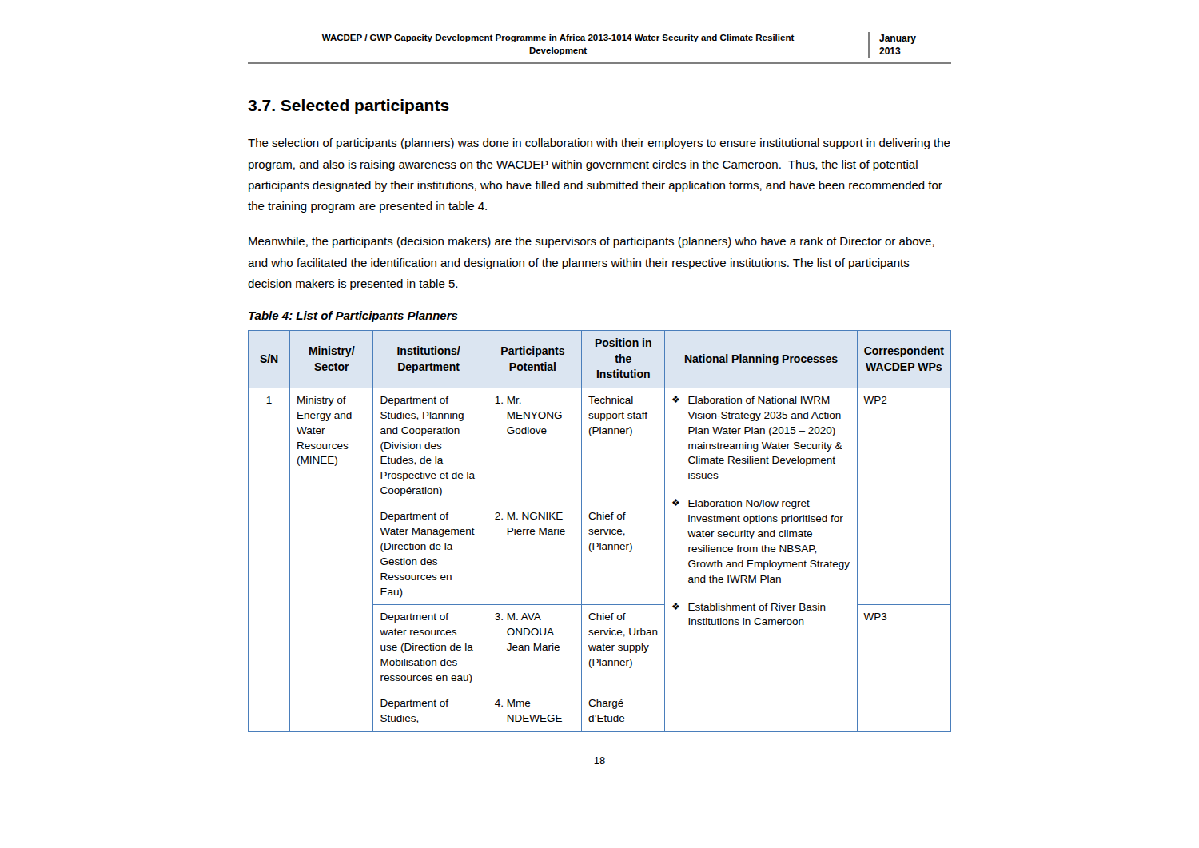WACDEP / GWP Capacity Development Programme in Africa 2013-1014 Water Security and Climate Resilient
Development
January
2013
3.7. Selected participants
The selection of participants (planners) was done in collaboration with their employers to ensure institutional support in delivering the program, and also is raising awareness on the WACDEP within government circles in the Cameroon. Thus, the list of potential participants designated by their institutions, who have filled and submitted their application forms, and have been recommended for the training program are presented in table 4.
Meanwhile, the participants (decision makers) are the supervisors of participants (planners) who have a rank of Director or above, and who facilitated the identification and designation of the planners within their respective institutions. The list of participants decision makers is presented in table 5.
Table 4: List of Participants Planners
| S/N | Ministry/ Sector | Institutions/ Department | Participants Potential | Position in the Institution | National Planning Processes | Correspondent WACDEP WPs |
| --- | --- | --- | --- | --- | --- | --- |
| 1 | Ministry of Energy and Water Resources (MINEE) | Department of Studies, Planning and Cooperation (Division des Etudes, de la Prospective et de la Coopération) | Mr. MENYONG Godlove | Technical support staff (Planner) | Elaboration of National IWRM Vision-Strategy 2035 and Action Plan Water Plan (2015 – 2020) mainstreaming Water Security & Climate Resilient Development issues Elaboration No/low regret investment options prioritised for water security and climate resilience from the NBSAP, Growth and Employment Strategy and the IWRM Plan Establishment of River Basin Institutions in Cameroon | WP2 |
| Department of Water Management (Direction de la Gestion des Ressources en Eau) | M. NGNIKE Pierre Marie | Chief of service, (Planner) | |
| Department of water resources use (Direction de la Mobilisation des ressources en eau) | M. AVA ONDOUA Jean Marie | Chief of service, Urban water supply (Planner) | WP3 |
| Department of Studies, | Mme NDEWEGE | Chargé d’Etude | | |
18